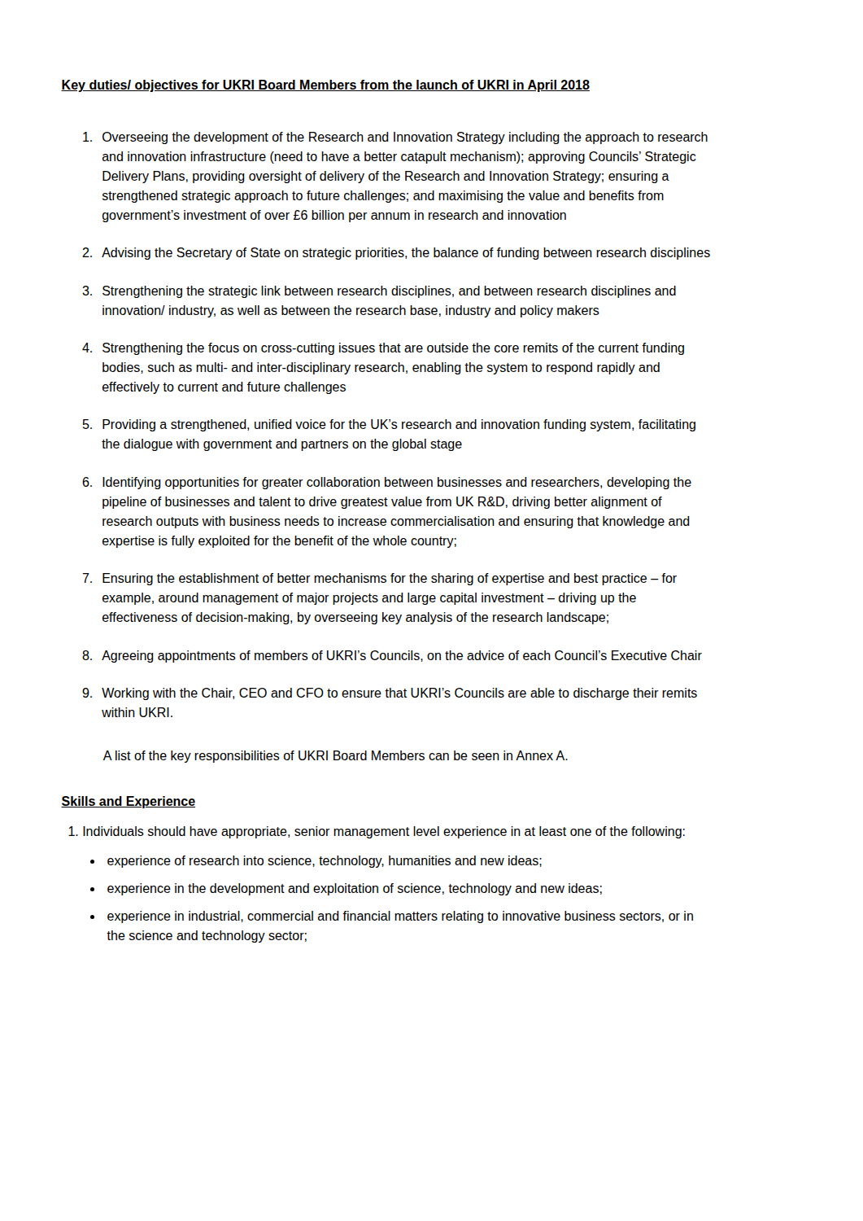Key duties/ objectives for UKRI Board Members from the launch of UKRI in April 2018
Overseeing the development of the Research and Innovation Strategy including the approach to research and innovation infrastructure (need to have a better catapult mechanism); approving Councils’ Strategic Delivery Plans, providing oversight of delivery of the Research and Innovation Strategy; ensuring a strengthened strategic approach to future challenges; and maximising the value and benefits from government’s investment of over £6 billion per annum in research and innovation
Advising the Secretary of State on strategic priorities, the balance of funding between research disciplines
Strengthening the strategic link between research disciplines, and between research disciplines and innovation/ industry, as well as between the research base, industry and policy makers
Strengthening the focus on cross-cutting issues that are outside the core remits of the current funding bodies, such as multi- and inter-disciplinary research, enabling the system to respond rapidly and effectively to current and future challenges
Providing a strengthened, unified voice for the UK’s research and innovation funding system, facilitating the dialogue with government and partners on the global stage
Identifying opportunities for greater collaboration between businesses and researchers, developing the pipeline of businesses and talent to drive greatest value from UK R&D, driving better alignment of research outputs with business needs to increase commercialisation and ensuring that knowledge and expertise is fully exploited for the benefit of the whole country;
Ensuring the establishment of better mechanisms for the sharing of expertise and best practice – for example, around management of major projects and large capital investment – driving up the effectiveness of decision-making, by overseeing key analysis of the research landscape;
Agreeing appointments of members of UKRI’s Councils, on the advice of each Council’s Executive Chair
Working with the Chair, CEO and CFO to ensure that UKRI’s Councils are able to discharge their remits within UKRI.
A list of the key responsibilities of UKRI Board Members can be seen in Annex A.
Skills and Experience
Individuals should have appropriate, senior management level experience in at least one of the following:
experience of research into science, technology, humanities and new ideas;
experience in the development and exploitation of science, technology and new ideas;
experience in industrial, commercial and financial matters relating to innovative business sectors, or in the science and technology sector;